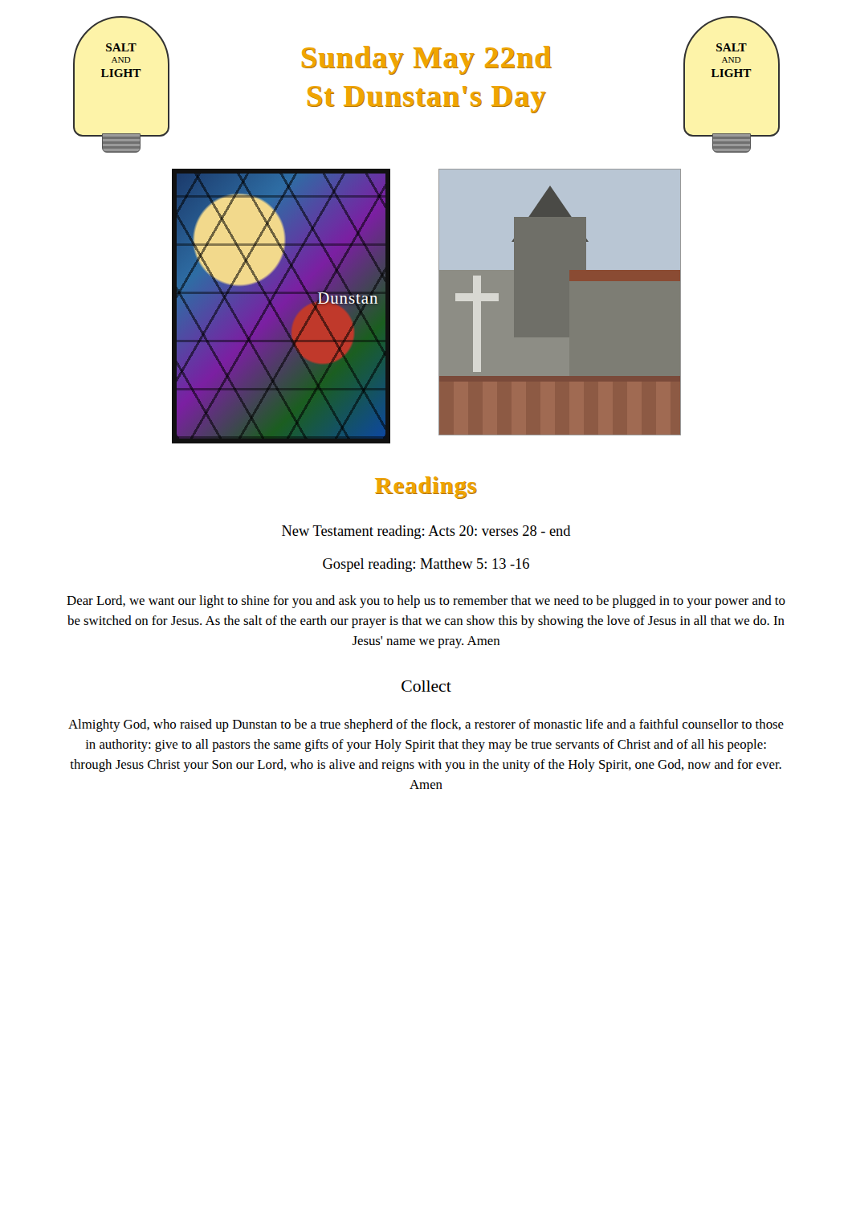SALT AND LIGHT
Sunday May 22nd St Dunstan's Day
SALT AND LIGHT
Dunstan
Readings
New Testament reading: Acts 20: verses 28 - end
Gospel reading: Matthew 5: 13 -16
Dear Lord, we want our light to shine for you and ask you to help us to remember that we need to be plugged in to your power and to be switched on for Jesus. As the salt of the earth our prayer is that we can show this by showing the love of Jesus in all that we do. In Jesus' name we pray. Amen
Collect
Almighty God, who raised up Dunstan to be a true shepherd of the flock, a restorer of monastic life and a faithful counsellor to those in authority: give to all pastors the same gifts of your Holy Spirit that they may be true servants of Christ and of all his people: through Jesus Christ your Son our Lord, who is alive and reigns with you in the unity of the Holy Spirit, one God, now and for ever. Amen